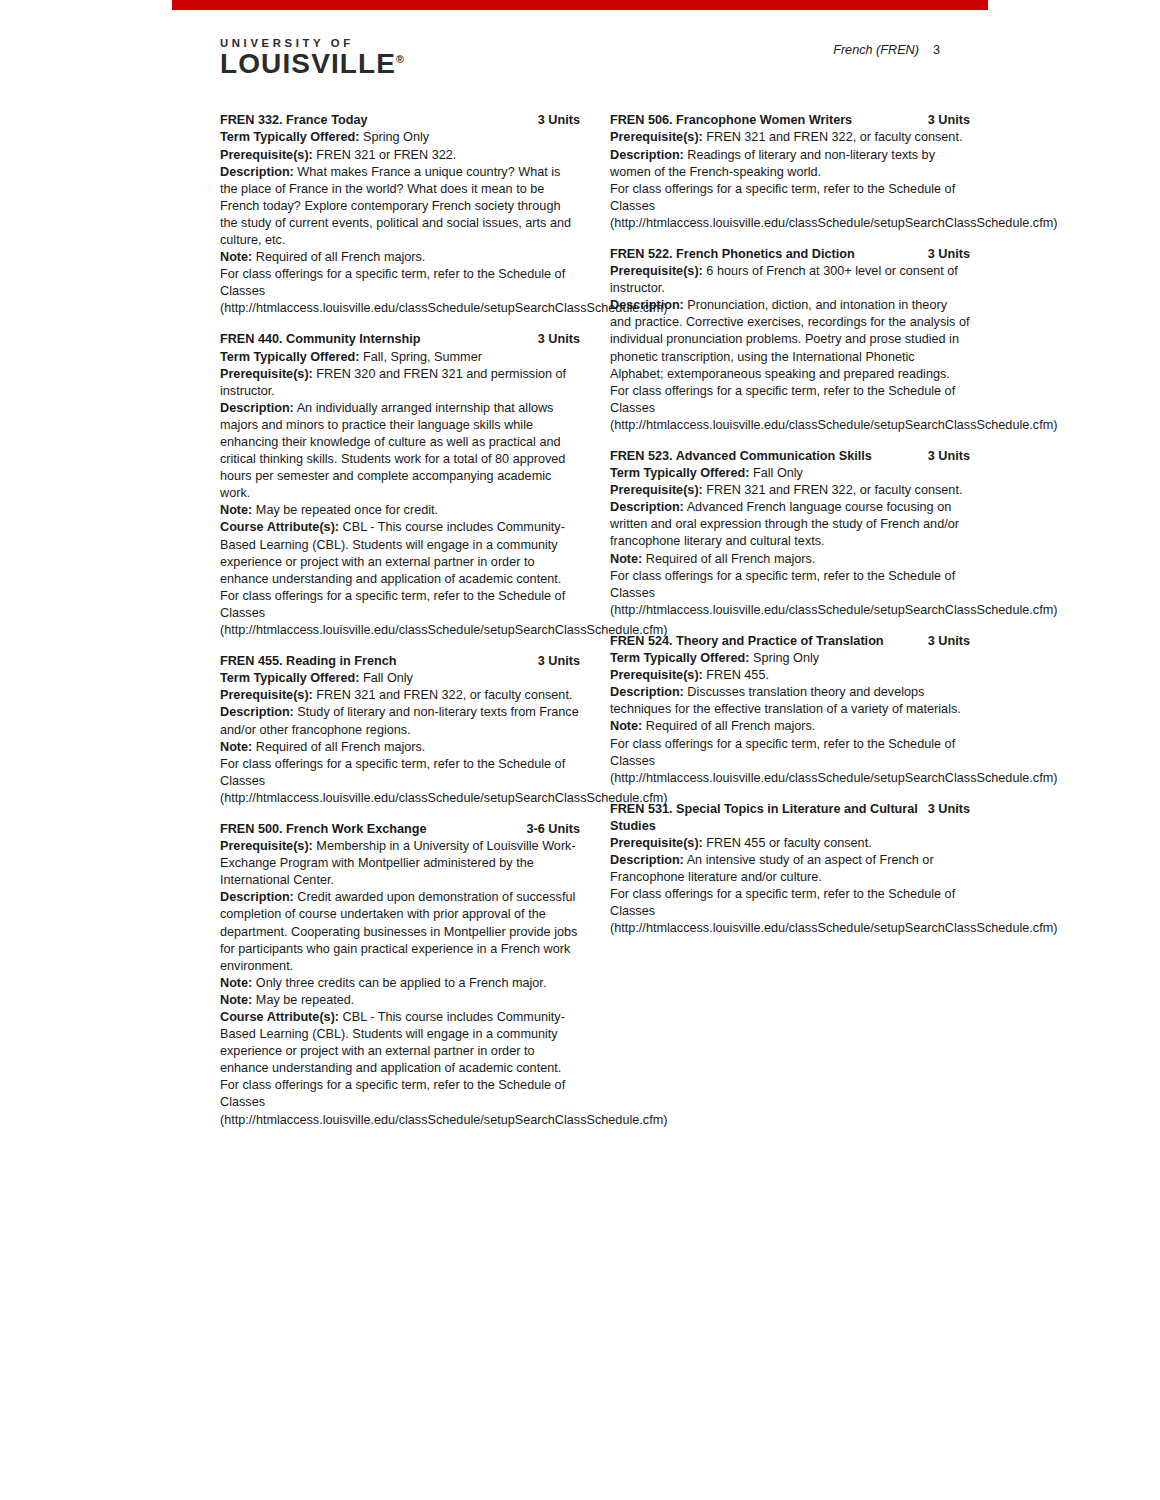UNIVERSITY OF
LOUISVILLE®
French (FREN) 3
FREN 332. France Today 3 Units
Term Typically Offered: Spring Only
Prerequisite(s): FREN 321 or FREN 322.
Description: What makes France a unique country? What is the place of France in the world? What does it mean to be French today? Explore contemporary French society through the study of current events, political and social issues, arts and culture, etc.
Note: Required of all French majors.
For class offerings for a specific term, refer to the Schedule of Classes (http://htmlaccess.louisville.edu/classSchedule/setupSearchClassSchedule.cfm)
FREN 440. Community Internship 3 Units
Term Typically Offered: Fall, Spring, Summer
Prerequisite(s): FREN 320 and FREN 321 and permission of instructor.
Description: An individually arranged internship that allows majors and minors to practice their language skills while enhancing their knowledge of culture as well as practical and critical thinking skills. Students work for a total of 80 approved hours per semester and complete accompanying academic work.
Note: May be repeated once for credit.
Course Attribute(s): CBL - This course includes Community-Based Learning (CBL). Students will engage in a community experience or project with an external partner in order to enhance understanding and application of academic content.
For class offerings for a specific term, refer to the Schedule of Classes (http://htmlaccess.louisville.edu/classSchedule/setupSearchClassSchedule.cfm)
FREN 455. Reading in French 3 Units
Term Typically Offered: Fall Only
Prerequisite(s): FREN 321 and FREN 322, or faculty consent.
Description: Study of literary and non-literary texts from France and/or other francophone regions.
Note: Required of all French majors.
For class offerings for a specific term, refer to the Schedule of Classes (http://htmlaccess.louisville.edu/classSchedule/setupSearchClassSchedule.cfm)
FREN 500. French Work Exchange 3-6 Units
Prerequisite(s): Membership in a University of Louisville Work-Exchange Program with Montpellier administered by the International Center.
Description: Credit awarded upon demonstration of successful completion of course undertaken with prior approval of the department. Cooperating businesses in Montpellier provide jobs for participants who gain practical experience in a French work environment.
Note: Only three credits can be applied to a French major.
Note: May be repeated.
Course Attribute(s): CBL - This course includes Community-Based Learning (CBL). Students will engage in a community experience or project with an external partner in order to enhance understanding and application of academic content.
For class offerings for a specific term, refer to the Schedule of Classes (http://htmlaccess.louisville.edu/classSchedule/setupSearchClassSchedule.cfm)
FREN 506. Francophone Women Writers 3 Units
Prerequisite(s): FREN 321 and FREN 322, or faculty consent.
Description: Readings of literary and non-literary texts by women of the French-speaking world.
For class offerings for a specific term, refer to the Schedule of Classes (http://htmlaccess.louisville.edu/classSchedule/setupSearchClassSchedule.cfm)
FREN 522. French Phonetics and Diction 3 Units
Prerequisite(s): 6 hours of French at 300+ level or consent of instructor.
Description: Pronunciation, diction, and intonation in theory and practice. Corrective exercises, recordings for the analysis of individual pronunciation problems. Poetry and prose studied in phonetic transcription, using the International Phonetic Alphabet; extemporaneous speaking and prepared readings.
For class offerings for a specific term, refer to the Schedule of Classes (http://htmlaccess.louisville.edu/classSchedule/setupSearchClassSchedule.cfm)
FREN 523. Advanced Communication Skills 3 Units
Term Typically Offered: Fall Only
Prerequisite(s): FREN 321 and FREN 322, or faculty consent.
Description: Advanced French language course focusing on written and oral expression through the study of French and/or francophone literary and cultural texts.
Note: Required of all French majors.
For class offerings for a specific term, refer to the Schedule of Classes (http://htmlaccess.louisville.edu/classSchedule/setupSearchClassSchedule.cfm)
FREN 524. Theory and Practice of Translation 3 Units
Term Typically Offered: Spring Only
Prerequisite(s): FREN 455.
Description: Discusses translation theory and develops techniques for the effective translation of a variety of materials.
Note: Required of all French majors.
For class offerings for a specific term, refer to the Schedule of Classes (http://htmlaccess.louisville.edu/classSchedule/setupSearchClassSchedule.cfm)
FREN 531. Special Topics in Literature and Cultural Studies 3 Units
Prerequisite(s): FREN 455 or faculty consent.
Description: An intensive study of an aspect of French or Francophone literature and/or culture.
For class offerings for a specific term, refer to the Schedule of Classes (http://htmlaccess.louisville.edu/classSchedule/setupSearchClassSchedule.cfm)